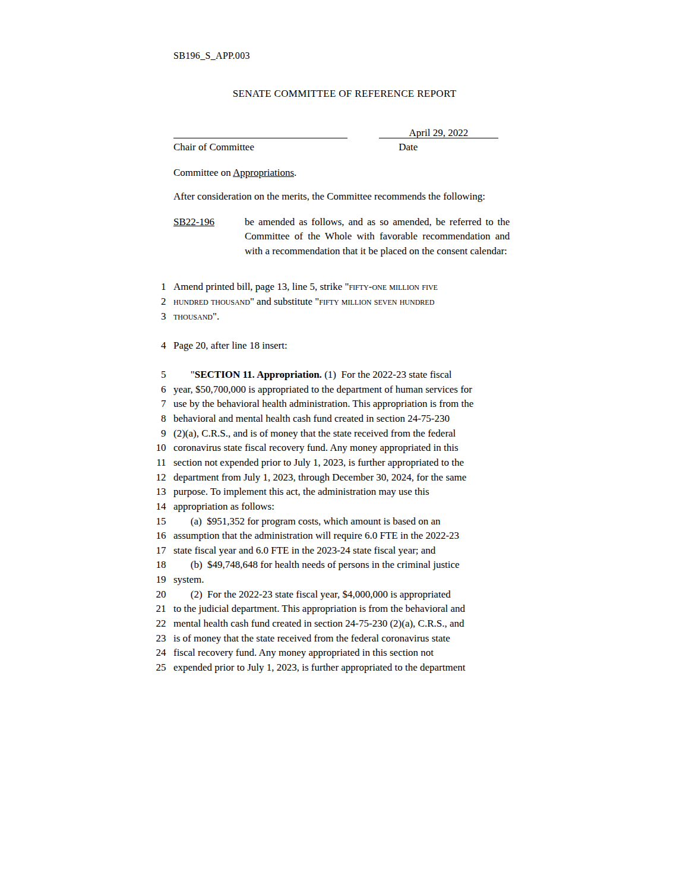SB196_S_APP.003
SENATE COMMITTEE OF REFERENCE REPORT
April 29, 2022
Chair of Committee
Date
Committee on Appropriations.
After consideration on the merits, the Committee recommends the following:
SB22-196
be amended as follows, and as so amended, be referred to the Committee of the Whole with favorable recommendation and with a recommendation that it be placed on the consent calendar:
1 Amend printed bill, page 13, line 5, strike "fifty-one million five
2 hundred thousand" and substitute "fifty million seven hundred
3 thousand".
4 Page 20, after line 18 insert:
5"SECTION 11. Appropriation. (1) For the 2022-23 state fiscal
6 year, $50,700,000 is appropriated to the department of human services for
7 use by the behavioral health administration. This appropriation is from the
8 behavioral and mental health cash fund created in section 24-75-230
9(2)(a), C.R.S., and is of money that the state received from the federal
10 coronavirus state fiscal recovery fund. Any money appropriated in this
11 section not expended prior to July 1, 2023, is further appropriated to the
12 department from July 1, 2023, through December 30, 2024, for the same
13 purpose. To implement this act, the administration may use this
14 appropriation as follows:
15(a) $951,352 for program costs, which amount is based on an
16 assumption that the administration will require 6.0 FTE in the 2022-23
17 state fiscal year and 6.0 FTE in the 2023-24 state fiscal year; and
18(b) $49,748,648 for health needs of persons in the criminal justice
19 system.
20(2) For the 2022-23 state fiscal year, $4,000,000 is appropriated
21 to the judicial department. This appropriation is from the behavioral and
22 mental health cash fund created in section 24-75-230 (2)(a), C.R.S., and
23 is of money that the state received from the federal coronavirus state
24 fiscal recovery fund. Any money appropriated in this section not
25 expended prior to July 1, 2023, is further appropriated to the department